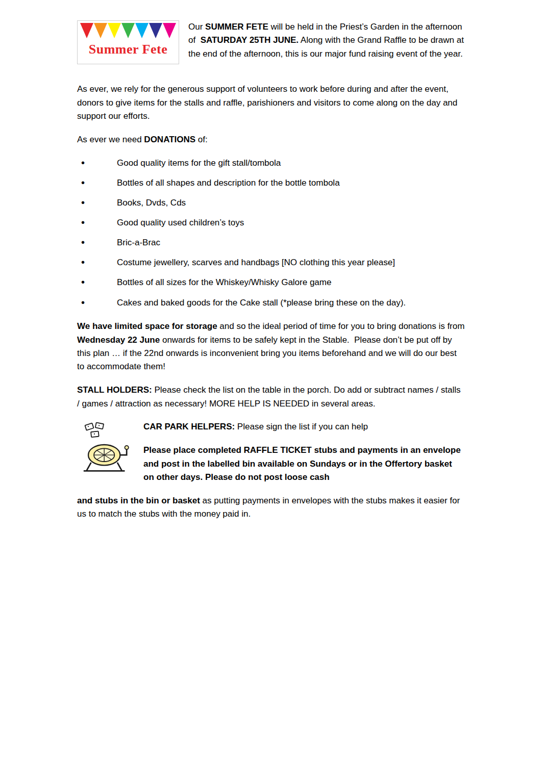Summer Fete
Our SUMMER FETE will be held in the Priest’s Garden in the afternoon of SATURDAY 25TH JUNE. Along with the Grand Raffle to be drawn at the end of the afternoon, this is our major fund raising event of the year.
As ever, we rely for the generous support of volunteers to work before during and after the event, donors to give items for the stalls and raffle, parishioners and visitors to come along on the day and support our efforts.
As ever we need DONATIONS of:
Good quality items for the gift stall/tombola
Bottles of all shapes and description for the bottle tombola
Books, Dvds, Cds
Good quality used children’s toys
Bric-a-Brac
Costume jewellery, scarves and handbags [NO clothing this year please]
Bottles of all sizes for the Whiskey/Whisky Galore game
Cakes and baked goods for the Cake stall (*please bring these on the day).
We have limited space for storage and so the ideal period of time for you to bring donations is from Wednesday 22 June onwards for items to be safely kept in the Stable. Please don’t be put off by this plan … if the 22nd onwards is inconvenient bring you items beforehand and we will do our best to accommodate them!
STALL HOLDERS: Please check the list on the table in the porch. Do add or subtract names / stalls / games / attraction as necessary! MORE HELP IS NEEDED in several areas.
CAR PARK HELPERS: Please sign the list if you can help
Please place completed RAFFLE TICKET stubs and payments in an envelope and post in the labelled bin available on Sundays or in the Offertory basket on other days. Please do not post loose cash
and stubs in the bin or basket as putting payments in envelopes with the stubs makes it easier for us to match the stubs with the money paid in.